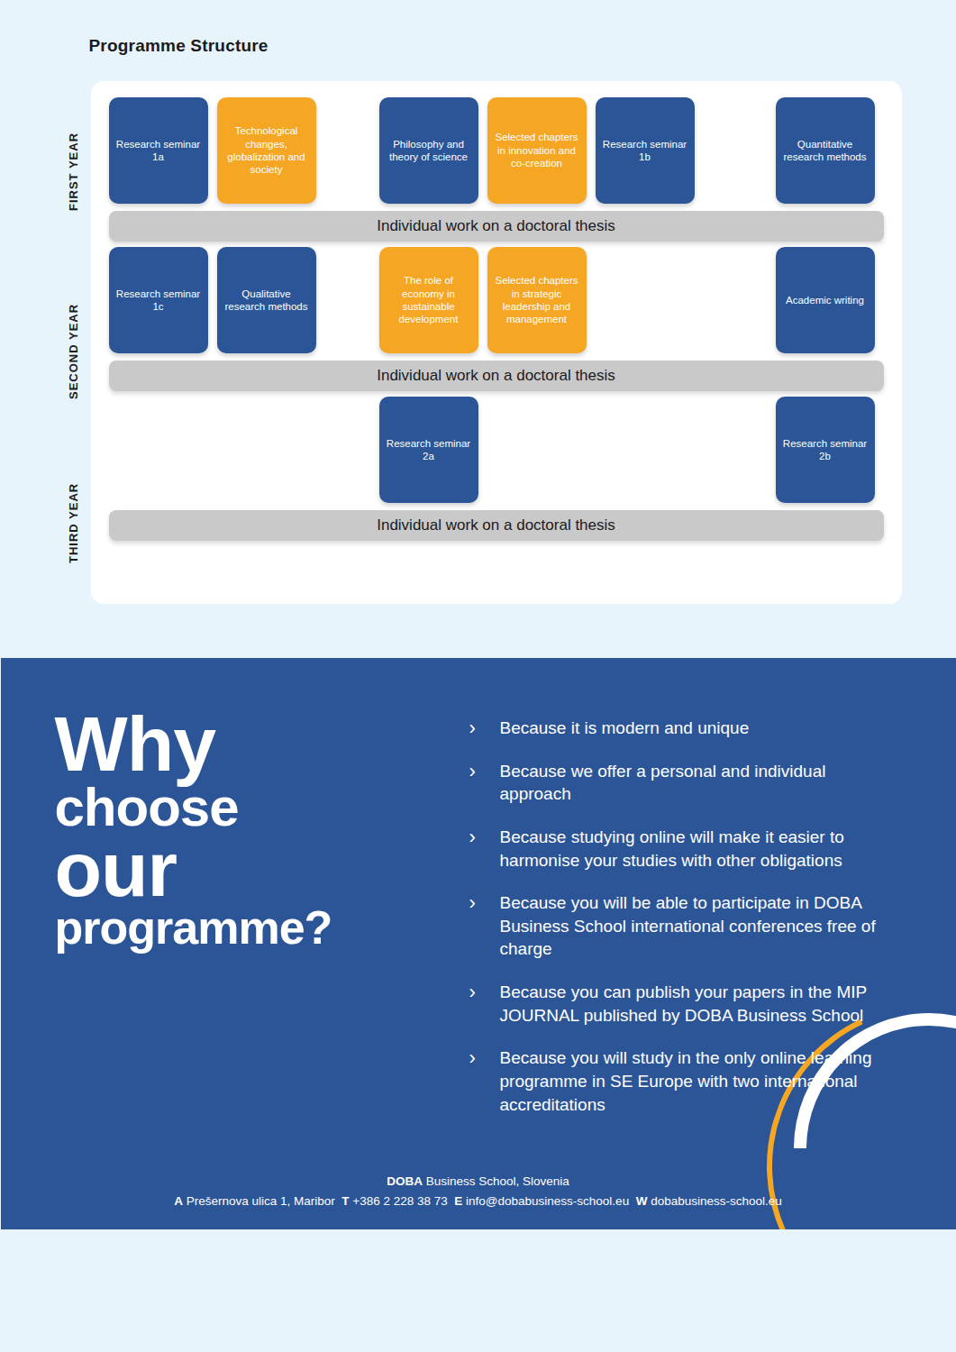Programme Structure
FIRST YEAR
SECOND YEAR
THIRD YEAR
Research seminar 1a
Technological changes, globalization and society
Philosophy and theory of science
Selected chapters in innovation and co-creation
Research seminar 1b
Quantitative research methods
Individual work on a doctoral thesis
Research seminar 1c
Qualitative research methods
The role of economy in sustainable development
Selected chapters in strategic leadership and management
Academic writing
Individual work on a doctoral thesis
Research seminar 2a
Research seminar 2b
Individual work on a doctoral thesis
Why choose our programme?
Because it is modern and unique
Because we offer a personal and individual approach
Because studying online will make it easier to harmonise your studies with other obligations
Because you will be able to participate in DOBA Business School international conferences free of charge
Because you can publish your papers in the MIP JOURNAL published by DOBA Business School
Because you will study in the only online learning programme in SE Europe with two international accreditations
DOBA Business School, Slovenia
A Prešernova ulica 1, Maribor T +386 2 228 38 73 E info@dobabusiness-school.eu W dobabusiness-school.eu